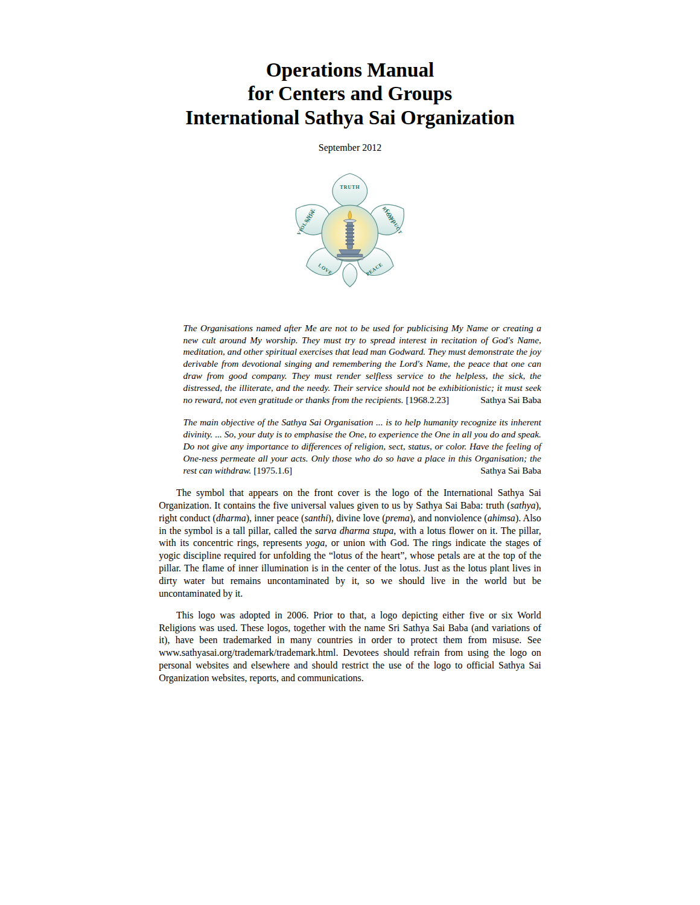Operations Manual
for Centers and Groups
International Sathya Sai Organization
September 2012
TRUTH RIGHT CONDUCT NON- VIOLENCE PEACE LOVE
The Organisations named after Me are not to be used for publicising My Name or creating a new cult around My worship. They must try to spread interest in recitation of God's Name, meditation, and other spiritual exercises that lead man Godward. They must demonstrate the joy derivable from devotional singing and remembering the Lord's Name, the peace that one can draw from good company. They must render selfless service to the helpless, the sick, the distressed, the illiterate, and the needy. Their service should not be exhibitionistic; it must seek no reward, not even gratitude or thanks from the recipients. [1968.2.23] Sathya Sai Baba
The main objective of the Sathya Sai Organisation ... is to help humanity recognize its inherent divinity. ... So, your duty is to emphasise the One, to experience the One in all you do and speak. Do not give any importance to differences of religion, sect, status, or color. Have the feeling of One-ness permeate all your acts. Only those who do so have a place in this Organisation; the rest can withdraw. [1975.1.6] Sathya Sai Baba
The symbol that appears on the front cover is the logo of the International Sathya Sai Organization. It contains the five universal values given to us by Sathya Sai Baba: truth (sathya), right conduct (dharma), inner peace (santhi), divine love (prema), and nonviolence (ahimsa). Also in the symbol is a tall pillar, called the sarva dharma stupa, with a lotus flower on it. The pillar, with its concentric rings, represents yoga, or union with God. The rings indicate the stages of yogic discipline required for unfolding the “lotus of the heart”, whose petals are at the top of the pillar. The flame of inner illumination is in the center of the lotus. Just as the lotus plant lives in dirty water but remains uncontaminated by it, so we should live in the world but be uncontaminated by it.
This logo was adopted in 2006. Prior to that, a logo depicting either five or six World Religions was used. These logos, together with the name Sri Sathya Sai Baba (and variations of it), have been trademarked in many countries in order to protect them from misuse. See www.sathyasai.org/trademark/trademark.html. Devotees should refrain from using the logo on personal websites and elsewhere and should restrict the use of the logo to official Sathya Sai Organization websites, reports, and communications.